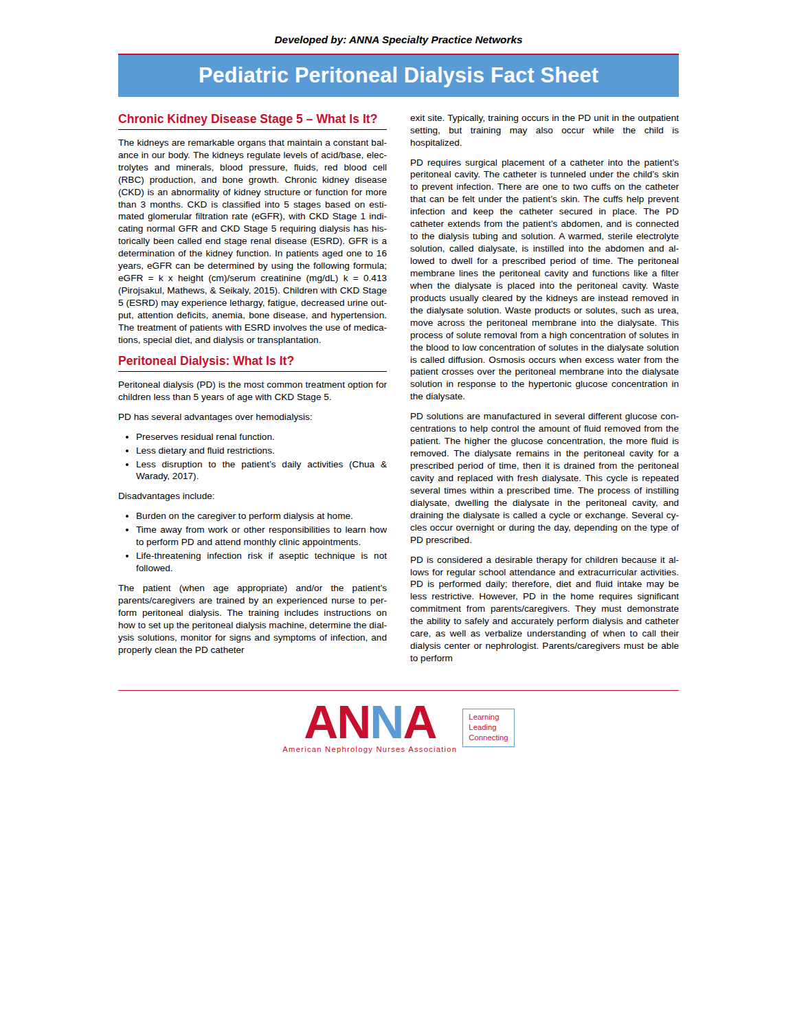Developed by: ANNA Specialty Practice Networks
Pediatric Peritoneal Dialysis Fact Sheet
Chronic Kidney Disease Stage 5 – What Is It?
The kidneys are remarkable organs that maintain a constant balance in our body. The kidneys regulate levels of acid/base, electrolytes and minerals, blood pressure, fluids, red blood cell (RBC) production, and bone growth. Chronic kidney disease (CKD) is an abnormality of kidney structure or function for more than 3 months. CKD is classified into 5 stages based on estimated glomerular filtration rate (eGFR), with CKD Stage 1 indicating normal GFR and CKD Stage 5 requiring dialysis has historically been called end stage renal disease (ESRD). GFR is a determination of the kidney function. In patients aged one to 16 years, eGFR can be determined by using the following formula; eGFR = k x height (cm)/serum creatinine (mg/dL) k = 0.413 (Pirojsakul, Mathews, & Seikaly, 2015). Children with CKD Stage 5 (ESRD) may experience lethargy, fatigue, decreased urine output, attention deficits, anemia, bone disease, and hypertension. The treatment of patients with ESRD involves the use of medications, special diet, and dialysis or transplantation.
Peritoneal Dialysis: What Is It?
Peritoneal dialysis (PD) is the most common treatment option for children less than 5 years of age with CKD Stage 5.
PD has several advantages over hemodialysis:
Preserves residual renal function.
Less dietary and fluid restrictions.
Less disruption to the patient’s daily activities (Chua & Warady, 2017).
Disadvantages include:
Burden on the caregiver to perform dialysis at home.
Time away from work or other responsibilities to learn how to perform PD and attend monthly clinic appointments.
Life-threatening infection risk if aseptic technique is not followed.
The patient (when age appropriate) and/or the patient’s parents/caregivers are trained by an experienced nurse to perform peritoneal dialysis. The training includes instructions on how to set up the peritoneal dialysis machine, determine the dialysis solutions, monitor for signs and symptoms of infection, and properly clean the PD catheter
exit site. Typically, training occurs in the PD unit in the outpatient setting, but training may also occur while the child is hospitalized.
PD requires surgical placement of a catheter into the patient’s peritoneal cavity. The catheter is tunneled under the child’s skin to prevent infection. There are one to two cuffs on the catheter that can be felt under the patient’s skin. The cuffs help prevent infection and keep the catheter secured in place. The PD catheter extends from the patient’s abdomen, and is connected to the dialysis tubing and solution. A warmed, sterile electrolyte solution, called dialysate, is instilled into the abdomen and allowed to dwell for a prescribed period of time. The peritoneal membrane lines the peritoneal cavity and functions like a filter when the dialysate is placed into the peritoneal cavity. Waste products usually cleared by the kidneys are instead removed in the dialysate solution. Waste products or solutes, such as urea, move across the peritoneal membrane into the dialysate. This process of solute removal from a high concentration of solutes in the blood to low concentration of solutes in the dialysate solution is called diffusion. Osmosis occurs when excess water from the patient crosses over the peritoneal membrane into the dialysate solution in response to the hypertonic glucose concentration in the dialysate.
PD solutions are manufactured in several different glucose concentrations to help control the amount of fluid removed from the patient. The higher the glucose concentration, the more fluid is removed. The dialysate remains in the peritoneal cavity for a prescribed period of time, then it is drained from the peritoneal cavity and replaced with fresh dialysate. This cycle is repeated several times within a prescribed time. The process of instilling dialysate, dwelling the dialysate in the peritoneal cavity, and draining the dialysate is called a cycle or exchange. Several cycles occur overnight or during the day, depending on the type of PD prescribed.
PD is considered a desirable therapy for children because it allows for regular school attendance and extracurricular activities. PD is performed daily; therefore, diet and fluid intake may be less restrictive. However, PD in the home requires significant commitment from parents/caregivers. They must demonstrate the ability to safely and accurately perform dialysis and catheter care, as well as verbalize understanding of when to call their dialysis center or nephrologist. Parents/caregivers must be able to perform
ANNA
American Nephrology Nurses Association
Learning
Leading
Connecting